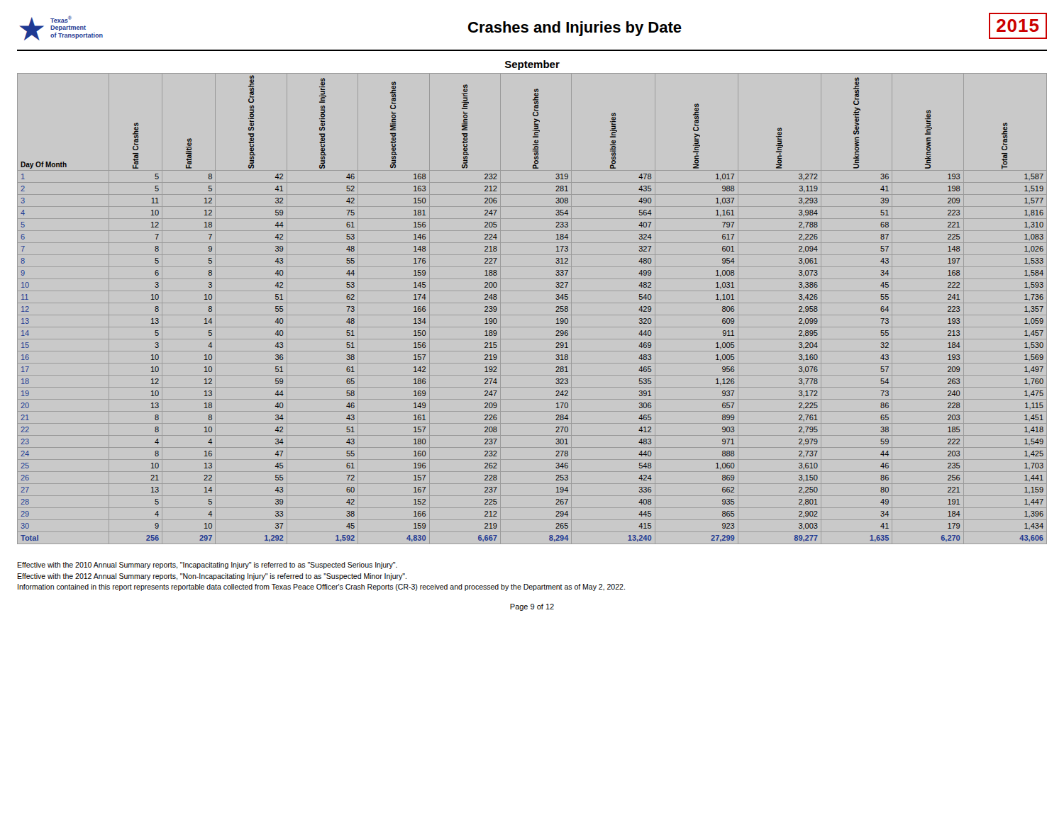★
Texas®
Department
of Transportation
Crashes and Injuries by Date
2015
September
| Day Of Month | Fatal Crashes | Fatalities | Suspected Serious Crashes | Suspected Serious Injuries | Suspected Minor Crashes | Suspected Minor Injuries | Possible Injury Crashes | Possible Injuries | Non-Injury Crashes | Non-Injuries | Unknown Severity Crashes | Unknown Injuries | Total Crashes |
| --- | --- | --- | --- | --- | --- | --- | --- | --- | --- | --- | --- | --- | --- |
| 1 | 5 | 8 | 42 | 46 | 168 | 232 | 319 | 478 | 1,017 | 3,272 | 36 | 193 | 1,587 |
| 2 | 5 | 5 | 41 | 52 | 163 | 212 | 281 | 435 | 988 | 3,119 | 41 | 198 | 1,519 |
| 3 | 11 | 12 | 32 | 42 | 150 | 206 | 308 | 490 | 1,037 | 3,293 | 39 | 209 | 1,577 |
| 4 | 10 | 12 | 59 | 75 | 181 | 247 | 354 | 564 | 1,161 | 3,984 | 51 | 223 | 1,816 |
| 5 | 12 | 18 | 44 | 61 | 156 | 205 | 233 | 407 | 797 | 2,788 | 68 | 221 | 1,310 |
| 6 | 7 | 7 | 42 | 53 | 146 | 224 | 184 | 324 | 617 | 2,226 | 87 | 225 | 1,083 |
| 7 | 8 | 9 | 39 | 48 | 148 | 218 | 173 | 327 | 601 | 2,094 | 57 | 148 | 1,026 |
| 8 | 5 | 5 | 43 | 55 | 176 | 227 | 312 | 480 | 954 | 3,061 | 43 | 197 | 1,533 |
| 9 | 6 | 8 | 40 | 44 | 159 | 188 | 337 | 499 | 1,008 | 3,073 | 34 | 168 | 1,584 |
| 10 | 3 | 3 | 42 | 53 | 145 | 200 | 327 | 482 | 1,031 | 3,386 | 45 | 222 | 1,593 |
| 11 | 10 | 10 | 51 | 62 | 174 | 248 | 345 | 540 | 1,101 | 3,426 | 55 | 241 | 1,736 |
| 12 | 8 | 8 | 55 | 73 | 166 | 239 | 258 | 429 | 806 | 2,958 | 64 | 223 | 1,357 |
| 13 | 13 | 14 | 40 | 48 | 134 | 190 | 190 | 320 | 609 | 2,099 | 73 | 193 | 1,059 |
| 14 | 5 | 5 | 40 | 51 | 150 | 189 | 296 | 440 | 911 | 2,895 | 55 | 213 | 1,457 |
| 15 | 3 | 4 | 43 | 51 | 156 | 215 | 291 | 469 | 1,005 | 3,204 | 32 | 184 | 1,530 |
| 16 | 10 | 10 | 36 | 38 | 157 | 219 | 318 | 483 | 1,005 | 3,160 | 43 | 193 | 1,569 |
| 17 | 10 | 10 | 51 | 61 | 142 | 192 | 281 | 465 | 956 | 3,076 | 57 | 209 | 1,497 |
| 18 | 12 | 12 | 59 | 65 | 186 | 274 | 323 | 535 | 1,126 | 3,778 | 54 | 263 | 1,760 |
| 19 | 10 | 13 | 44 | 58 | 169 | 247 | 242 | 391 | 937 | 3,172 | 73 | 240 | 1,475 |
| 20 | 13 | 18 | 40 | 46 | 149 | 209 | 170 | 306 | 657 | 2,225 | 86 | 228 | 1,115 |
| 21 | 8 | 8 | 34 | 43 | 161 | 226 | 284 | 465 | 899 | 2,761 | 65 | 203 | 1,451 |
| 22 | 8 | 10 | 42 | 51 | 157 | 208 | 270 | 412 | 903 | 2,795 | 38 | 185 | 1,418 |
| 23 | 4 | 4 | 34 | 43 | 180 | 237 | 301 | 483 | 971 | 2,979 | 59 | 222 | 1,549 |
| 24 | 8 | 16 | 47 | 55 | 160 | 232 | 278 | 440 | 888 | 2,737 | 44 | 203 | 1,425 |
| 25 | 10 | 13 | 45 | 61 | 196 | 262 | 346 | 548 | 1,060 | 3,610 | 46 | 235 | 1,703 |
| 26 | 21 | 22 | 55 | 72 | 157 | 228 | 253 | 424 | 869 | 3,150 | 86 | 256 | 1,441 |
| 27 | 13 | 14 | 43 | 60 | 167 | 237 | 194 | 336 | 662 | 2,250 | 80 | 221 | 1,159 |
| 28 | 5 | 5 | 39 | 42 | 152 | 225 | 267 | 408 | 935 | 2,801 | 49 | 191 | 1,447 |
| 29 | 4 | 4 | 33 | 38 | 166 | 212 | 294 | 445 | 865 | 2,902 | 34 | 184 | 1,396 |
| 30 | 9 | 10 | 37 | 45 | 159 | 219 | 265 | 415 | 923 | 3,003 | 41 | 179 | 1,434 |
| Total | 256 | 297 | 1,292 | 1,592 | 4,830 | 6,667 | 8,294 | 13,240 | 27,299 | 89,277 | 1,635 | 6,270 | 43,606 |
Effective with the 2010 Annual Summary reports, "Incapacitating Injury" is referred to as "Suspected Serious Injury".
Effective with the 2012 Annual Summary reports, "Non-Incapacitating Injury" is referred to as "Suspected Minor Injury".
Information contained in this report represents reportable data collected from Texas Peace Officer's Crash Reports (CR-3) received and processed by the Department as of May 2, 2022.
Page 9 of 12